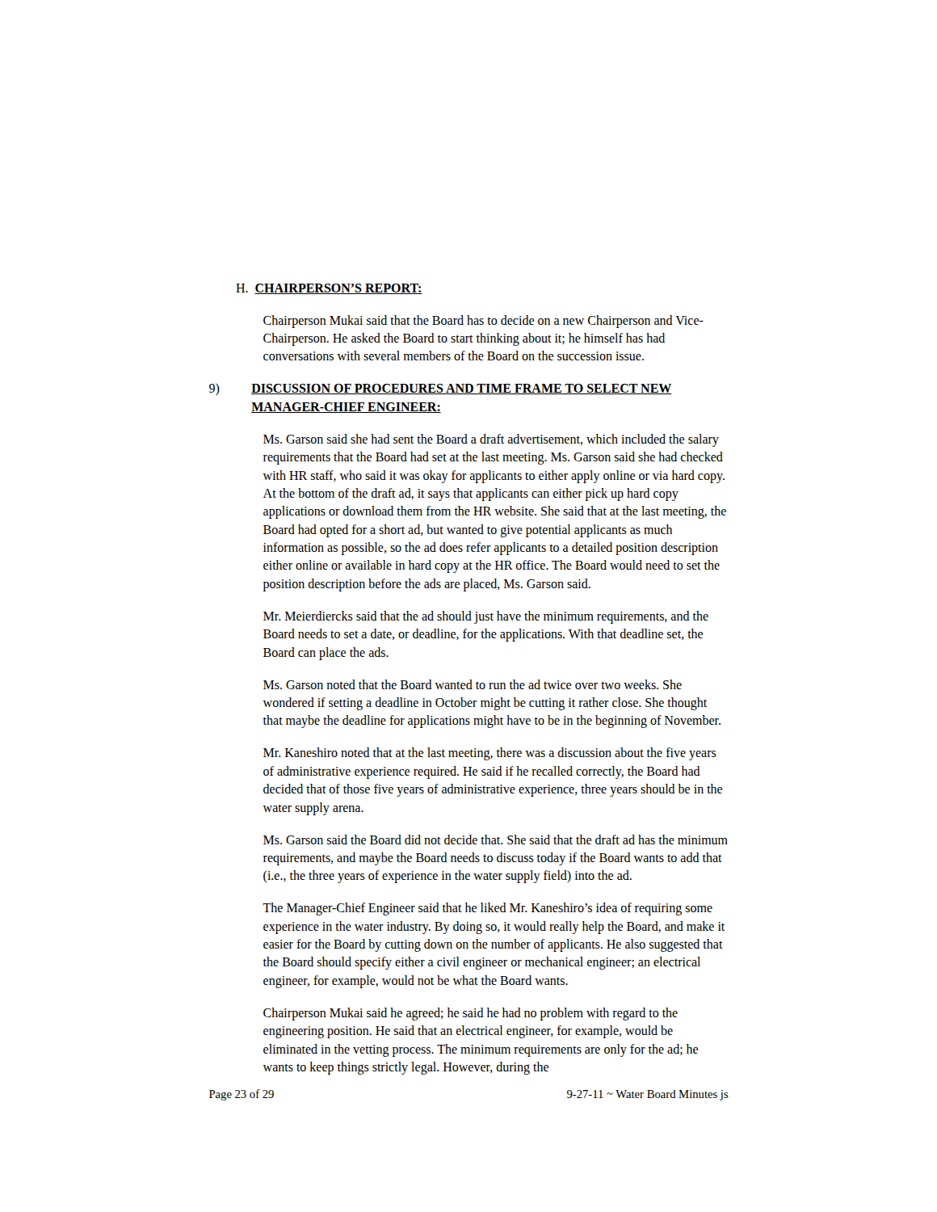H.
CHAIRPERSON’S REPORT:
Chairperson Mukai said that the Board has to decide on a new Chairperson and Vice-Chairperson. He asked the Board to start thinking about it; he himself has had conversations with several members of the Board on the succession issue.
9)
DISCUSSION OF PROCEDURES AND TIME FRAME TO SELECT NEW MANAGER-CHIEF ENGINEER:
Ms. Garson said she had sent the Board a draft advertisement, which included the salary requirements that the Board had set at the last meeting. Ms. Garson said she had checked with HR staff, who said it was okay for applicants to either apply online or via hard copy. At the bottom of the draft ad, it says that applicants can either pick up hard copy applications or download them from the HR website. She said that at the last meeting, the Board had opted for a short ad, but wanted to give potential applicants as much information as possible, so the ad does refer applicants to a detailed position description either online or available in hard copy at the HR office. The Board would need to set the position description before the ads are placed, Ms. Garson said.
Mr. Meierdiercks said that the ad should just have the minimum requirements, and the Board needs to set a date, or deadline, for the applications. With that deadline set, the Board can place the ads.
Ms. Garson noted that the Board wanted to run the ad twice over two weeks. She wondered if setting a deadline in October might be cutting it rather close. She thought that maybe the deadline for applications might have to be in the beginning of November.
Mr. Kaneshiro noted that at the last meeting, there was a discussion about the five years of administrative experience required. He said if he recalled correctly, the Board had decided that of those five years of administrative experience, three years should be in the water supply arena.
Ms. Garson said the Board did not decide that. She said that the draft ad has the minimum requirements, and maybe the Board needs to discuss today if the Board wants to add that (i.e., the three years of experience in the water supply field) into the ad.
The Manager-Chief Engineer said that he liked Mr. Kaneshiro’s idea of requiring some experience in the water industry. By doing so, it would really help the Board, and make it easier for the Board by cutting down on the number of applicants. He also suggested that the Board should specify either a civil engineer or mechanical engineer; an electrical engineer, for example, would not be what the Board wants.
Chairperson Mukai said he agreed; he said he had no problem with regard to the engineering position. He said that an electrical engineer, for example, would be eliminated in the vetting process. The minimum requirements are only for the ad; he wants to keep things strictly legal. However, during the
Page 23 of 29
9-27-11 ~ Water Board Minutes js